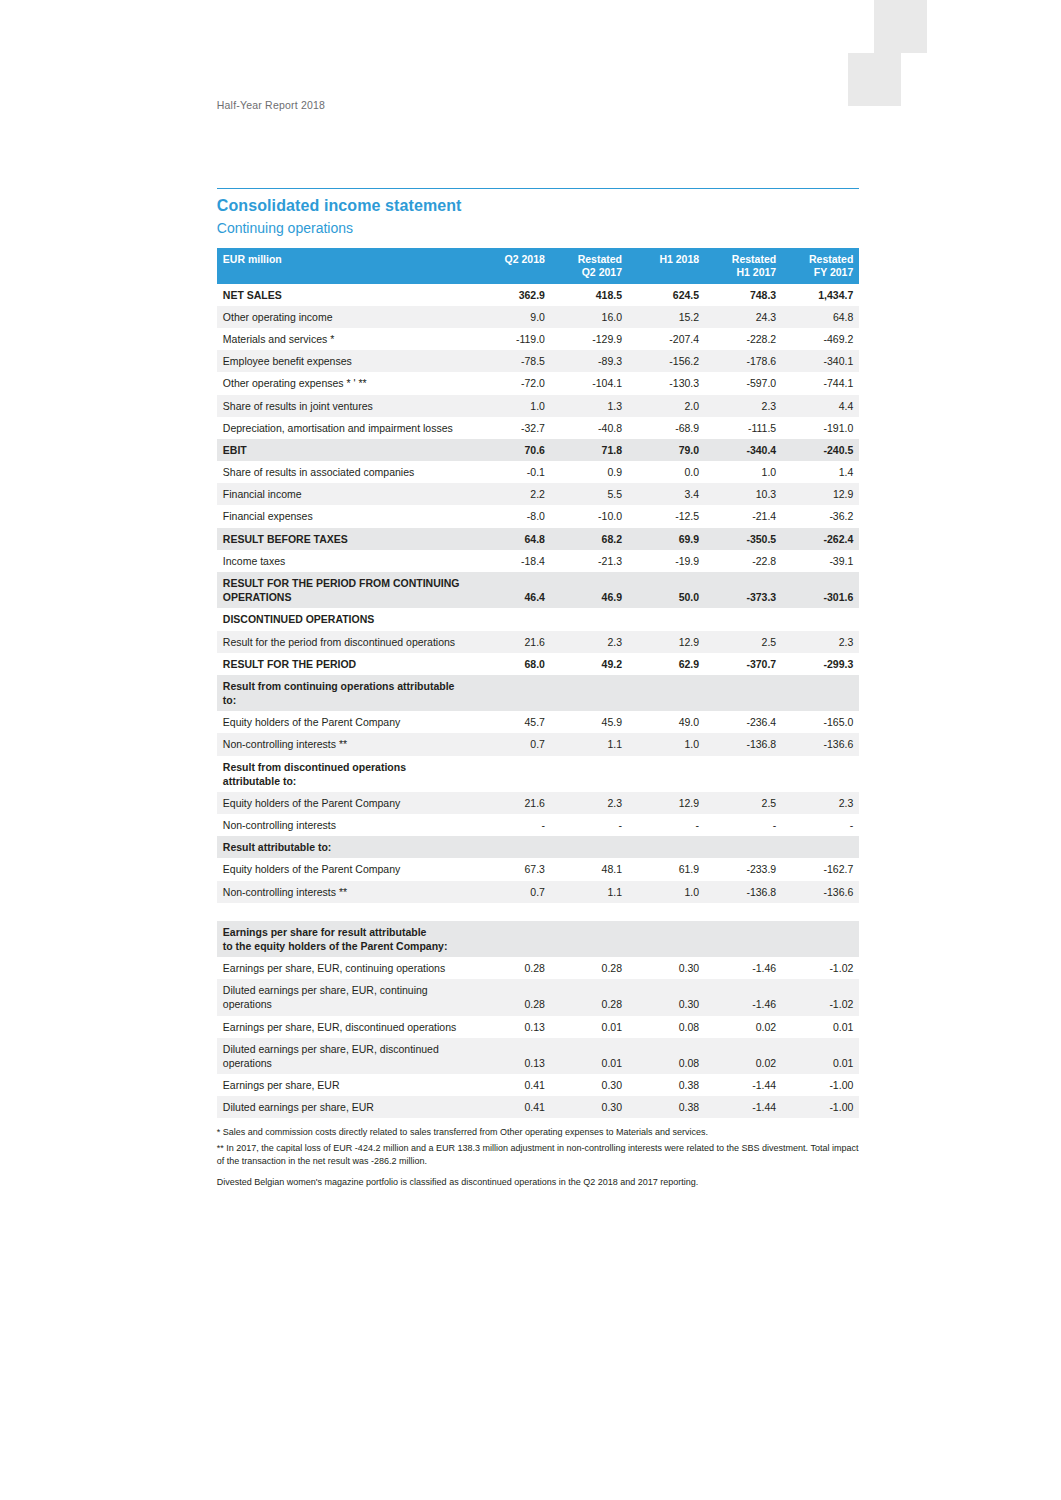Half-Year Report 2018
Consolidated income statement
Continuing operations
| EUR million | Q2 2018 | Restated Q2 2017 | H1 2018 | Restated H1 2017 | Restated FY 2017 |
| --- | --- | --- | --- | --- | --- |
| NET SALES | 362.9 | 418.5 | 624.5 | 748.3 | 1,434.7 |
| Other operating income | 9.0 | 16.0 | 15.2 | 24.3 | 64.8 |
| Materials and services * | -119.0 | -129.9 | -207.4 | -228.2 | -469.2 |
| Employee benefit expenses | -78.5 | -89.3 | -156.2 | -178.6 | -340.1 |
| Other operating expenses * ' ** | -72.0 | -104.1 | -130.3 | -597.0 | -744.1 |
| Share of results in joint ventures | 1.0 | 1.3 | 2.0 | 2.3 | 4.4 |
| Depreciation, amortisation and impairment losses | -32.7 | -40.8 | -68.9 | -111.5 | -191.0 |
| EBIT | 70.6 | 71.8 | 79.0 | -340.4 | -240.5 |
| Share of results in associated companies | -0.1 | 0.9 | 0.0 | 1.0 | 1.4 |
| Financial income | 2.2 | 5.5 | 3.4 | 10.3 | 12.9 |
| Financial expenses | -8.0 | -10.0 | -12.5 | -21.4 | -36.2 |
| RESULT BEFORE TAXES | 64.8 | 68.2 | 69.9 | -350.5 | -262.4 |
| Income taxes | -18.4 | -21.3 | -19.9 | -22.8 | -39.1 |
| RESULT FOR THE PERIOD FROM CONTINUING OPERATIONS | 46.4 | 46.9 | 50.0 | -373.3 | -301.6 |
| DISCONTINUED OPERATIONS | | | | | |
| Result for the period from discontinued operations | 21.6 | 2.3 | 12.9 | 2.5 | 2.3 |
| RESULT FOR THE PERIOD | 68.0 | 49.2 | 62.9 | -370.7 | -299.3 |
| Result from continuing operations attributable to: | | | | | |
| Equity holders of the Parent Company | 45.7 | 45.9 | 49.0 | -236.4 | -165.0 |
| Non-controlling interests ** | 0.7 | 1.1 | 1.0 | -136.8 | -136.6 |
| Result from discontinued operations attributable to: | | | | | |
| Equity holders of the Parent Company | 21.6 | 2.3 | 12.9 | 2.5 | 2.3 |
| Non-controlling interests | - | - | - | - | - |
| Result attributable to: | | | | | |
| Equity holders of the Parent Company | 67.3 | 48.1 | 61.9 | -233.9 | -162.7 |
| Non-controlling interests ** | 0.7 | 1.1 | 1.0 | -136.8 | -136.6 |
| Earnings per share for result attributable to the equity holders of the Parent Company: | | | | | |
| Earnings per share, EUR, continuing operations | 0.28 | 0.28 | 0.30 | -1.46 | -1.02 |
| Diluted earnings per share, EUR, continuing operations | 0.28 | 0.28 | 0.30 | -1.46 | -1.02 |
| Earnings per share, EUR, discontinued operations | 0.13 | 0.01 | 0.08 | 0.02 | 0.01 |
| Diluted earnings per share, EUR, discontinued operations | 0.13 | 0.01 | 0.08 | 0.02 | 0.01 |
| Earnings per share, EUR | 0.41 | 0.30 | 0.38 | -1.44 | -1.00 |
| Diluted earnings per share, EUR | 0.41 | 0.30 | 0.38 | -1.44 | -1.00 |
* Sales and commission costs directly related to sales transferred from Other operating expenses to Materials and services.
** In 2017, the capital loss of EUR -424.2 million and a EUR 138.3 million adjustment in non-controlling interests were related to the SBS divestment. Total impact of the transaction in the net result was -286.2 million.
Divested Belgian women's magazine portfolio is classified as discontinued operations in the Q2 2018 and 2017 reporting.